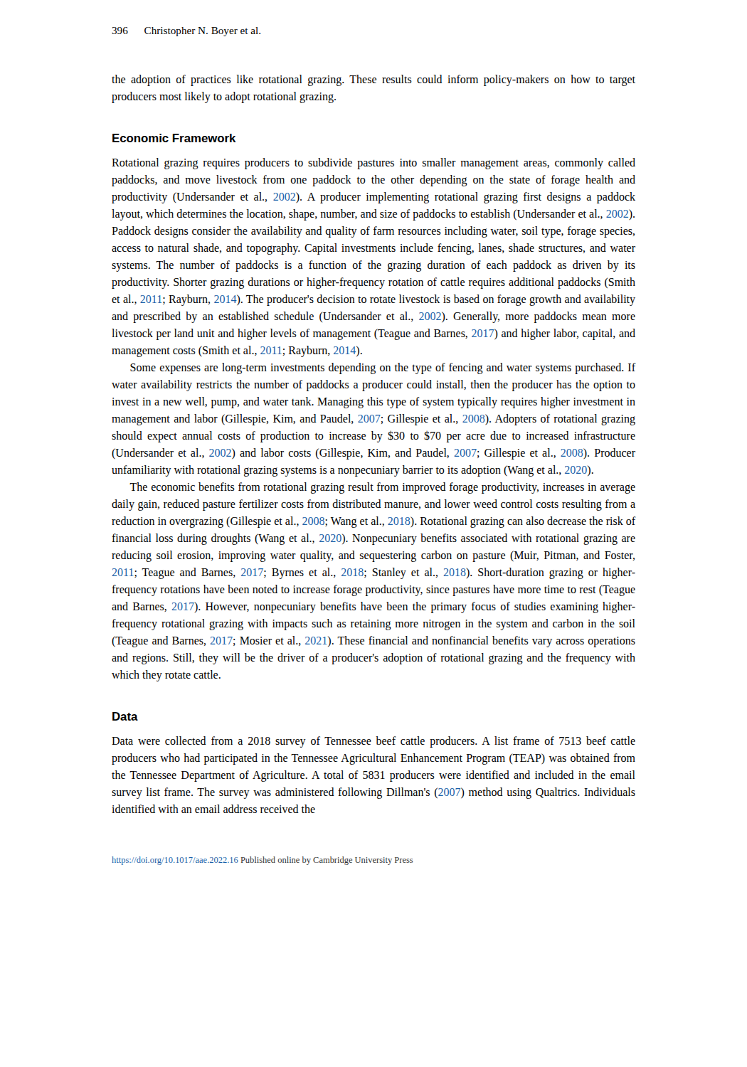396 Christopher N. Boyer et al.
the adoption of practices like rotational grazing. These results could inform policy-makers on how to target producers most likely to adopt rotational grazing.
Economic Framework
Rotational grazing requires producers to subdivide pastures into smaller management areas, commonly called paddocks, and move livestock from one paddock to the other depending on the state of forage health and productivity (Undersander et al., 2002). A producer implementing rotational grazing first designs a paddock layout, which determines the location, shape, number, and size of paddocks to establish (Undersander et al., 2002). Paddock designs consider the availability and quality of farm resources including water, soil type, forage species, access to natural shade, and topography. Capital investments include fencing, lanes, shade structures, and water systems. The number of paddocks is a function of the grazing duration of each paddock as driven by its productivity. Shorter grazing durations or higher-frequency rotation of cattle requires additional paddocks (Smith et al., 2011; Rayburn, 2014). The producer's decision to rotate livestock is based on forage growth and availability and prescribed by an established schedule (Undersander et al., 2002). Generally, more paddocks mean more livestock per land unit and higher levels of management (Teague and Barnes, 2017) and higher labor, capital, and management costs (Smith et al., 2011; Rayburn, 2014).
Some expenses are long-term investments depending on the type of fencing and water systems purchased. If water availability restricts the number of paddocks a producer could install, then the producer has the option to invest in a new well, pump, and water tank. Managing this type of system typically requires higher investment in management and labor (Gillespie, Kim, and Paudel, 2007; Gillespie et al., 2008). Adopters of rotational grazing should expect annual costs of production to increase by $30 to $70 per acre due to increased infrastructure (Undersander et al., 2002) and labor costs (Gillespie, Kim, and Paudel, 2007; Gillespie et al., 2008). Producer unfamiliarity with rotational grazing systems is a nonpecuniary barrier to its adoption (Wang et al., 2020).
The economic benefits from rotational grazing result from improved forage productivity, increases in average daily gain, reduced pasture fertilizer costs from distributed manure, and lower weed control costs resulting from a reduction in overgrazing (Gillespie et al., 2008; Wang et al., 2018). Rotational grazing can also decrease the risk of financial loss during droughts (Wang et al., 2020). Nonpecuniary benefits associated with rotational grazing are reducing soil erosion, improving water quality, and sequestering carbon on pasture (Muir, Pitman, and Foster, 2011; Teague and Barnes, 2017; Byrnes et al., 2018; Stanley et al., 2018). Short-duration grazing or higher-frequency rotations have been noted to increase forage productivity, since pastures have more time to rest (Teague and Barnes, 2017). However, nonpecuniary benefits have been the primary focus of studies examining higher-frequency rotational grazing with impacts such as retaining more nitrogen in the system and carbon in the soil (Teague and Barnes, 2017; Mosier et al., 2021). These financial and nonfinancial benefits vary across operations and regions. Still, they will be the driver of a producer's adoption of rotational grazing and the frequency with which they rotate cattle.
Data
Data were collected from a 2018 survey of Tennessee beef cattle producers. A list frame of 7513 beef cattle producers who had participated in the Tennessee Agricultural Enhancement Program (TEAP) was obtained from the Tennessee Department of Agriculture. A total of 5831 producers were identified and included in the email survey list frame. The survey was administered following Dillman's (2007) method using Qualtrics. Individuals identified with an email address received the
https://doi.org/10.1017/aae.2022.16 Published online by Cambridge University Press